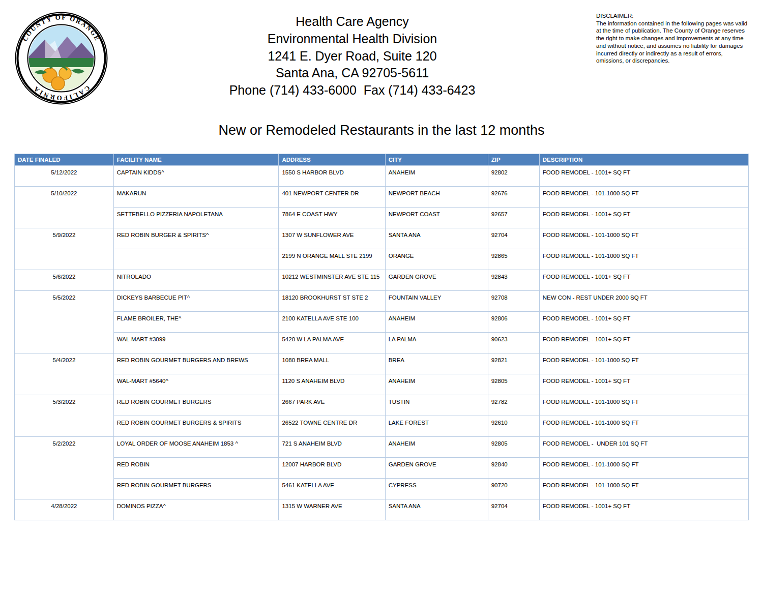COUNTY OF ORANGE CALIFORNIA
Health Care Agency
Environmental Health Division
1241 E. Dyer Road, Suite 120
Santa Ana, CA 92705-5611
Phone (714) 433-6000 Fax (714) 433-6423
DISCLAIMER: The information contained in the following pages was valid at the time of publication. The County of Orange reserves the right to make changes and improvements at any time and without notice, and assumes no liability for damages incurred directly or indirectly as a result of errors, omissions, or discrepancies.
New or Remodeled Restaurants in the last 12 months
| DATE FINALED | FACILITY NAME | ADDRESS | CITY | ZIP | DESCRIPTION |
| --- | --- | --- | --- | --- | --- |
| 5/12/2022 | CAPTAIN KIDDS^ | 1550 S HARBOR BLVD | ANAHEIM | 92802 | FOOD REMODEL - 1001+ SQ FT |
| 5/10/2022 | MAKARUN | 401 NEWPORT CENTER DR | NEWPORT BEACH | 92676 | FOOD REMODEL - 101-1000 SQ FT |
| SETTEBELLO PIZZERIA NAPOLETANA | 7864 E COAST HWY | NEWPORT COAST | 92657 | FOOD REMODEL - 1001+ SQ FT |
| 5/9/2022 | RED ROBIN BURGER & SPIRITS^ | 1307 W SUNFLOWER AVE | SANTA ANA | 92704 | FOOD REMODEL - 101-1000 SQ FT |
| | 2199 N ORANGE MALL STE 2199 | ORANGE | 92865 | FOOD REMODEL - 101-1000 SQ FT |
| 5/6/2022 | NITROLADO | 10212 WESTMINSTER AVE STE 115 | GARDEN GROVE | 92843 | FOOD REMODEL - 1001+ SQ FT |
| 5/5/2022 | DICKEYS BARBECUE PIT^ | 18120 BROOKHURST ST STE 2 | FOUNTAIN VALLEY | 92708 | NEW CON - REST UNDER 2000 SQ FT |
| FLAME BROILER, THE^ | 2100 KATELLA AVE STE 100 | ANAHEIM | 92806 | FOOD REMODEL - 1001+ SQ FT |
| WAL-MART #3099 | 5420 W LA PALMA AVE | LA PALMA | 90623 | FOOD REMODEL - 1001+ SQ FT |
| 5/4/2022 | RED ROBIN GOURMET BURGERS AND BREWS | 1080 BREA MALL | BREA | 92821 | FOOD REMODEL - 101-1000 SQ FT |
| WAL-MART #5640^ | 1120 S ANAHEIM BLVD | ANAHEIM | 92805 | FOOD REMODEL - 1001+ SQ FT |
| 5/3/2022 | RED ROBIN GOURMET BURGERS | 2667 PARK AVE | TUSTIN | 92782 | FOOD REMODEL - 101-1000 SQ FT |
| RED ROBIN GOURMET BURGERS & SPIRITS | 26522 TOWNE CENTRE DR | LAKE FOREST | 92610 | FOOD REMODEL - 101-1000 SQ FT |
| 5/2/2022 | LOYAL ORDER OF MOOSE ANAHEIM 1853 ^ | 721 S ANAHEIM BLVD | ANAHEIM | 92805 | FOOD REMODEL - UNDER 101 SQ FT |
| RED ROBIN | 12007 HARBOR BLVD | GARDEN GROVE | 92840 | FOOD REMODEL - 101-1000 SQ FT |
| RED ROBIN GOURMET BURGERS | 5461 KATELLA AVE | CYPRESS | 90720 | FOOD REMODEL - 101-1000 SQ FT |
| 4/28/2022 | DOMINOS PIZZA^ | 1315 W WARNER AVE | SANTA ANA | 92704 | FOOD REMODEL - 1001+ SQ FT |